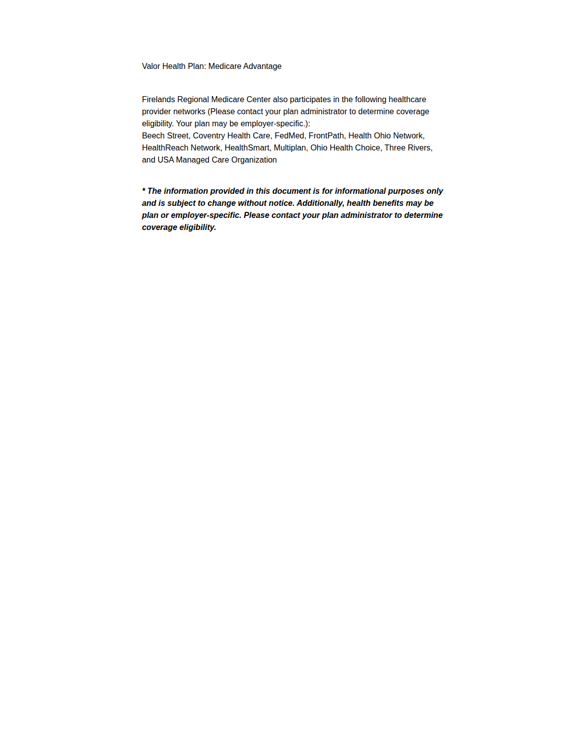Valor Health Plan: Medicare Advantage
Firelands Regional Medicare Center also participates in the following healthcare provider networks (Please contact your plan administrator to determine coverage eligibility. Your plan may be employer-specific.):
Beech Street, Coventry Health Care, FedMed, FrontPath, Health Ohio Network, HealthReach Network, HealthSmart, Multiplan, Ohio Health Choice, Three Rivers, and USA Managed Care Organization
* The information provided in this document is for informational purposes only and is subject to change without notice. Additionally, health benefits may be plan or employer-specific. Please contact your plan administrator to determine coverage eligibility.